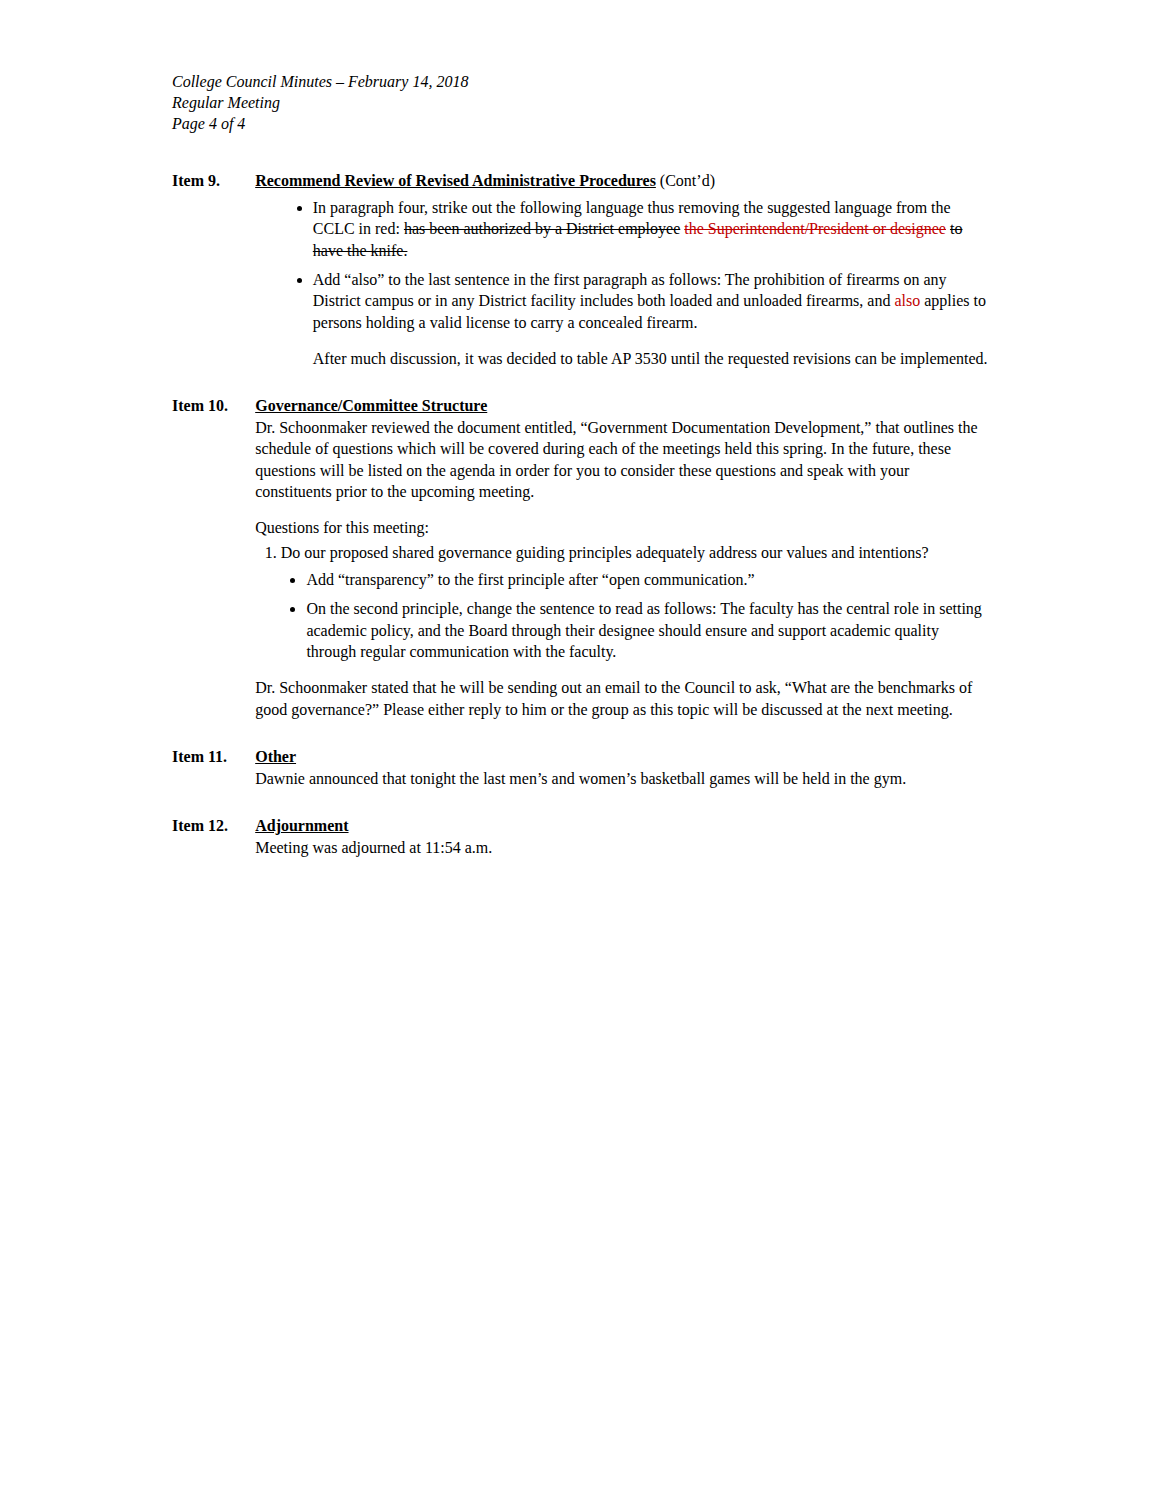College Council Minutes – February 14, 2018
Regular Meeting
Page 4 of 4
Item 9.
Recommend Review of Revised Administrative Procedures (Cont’d)
In paragraph four, strike out the following language thus removing the suggested language from the CCLC in red: has been authorized by a District employee the Superintendent/President or designee to have the knife.
Add “also” to the last sentence in the first paragraph as follows: The prohibition of firearms on any District campus or in any District facility includes both loaded and unloaded firearms, and also applies to persons holding a valid license to carry a concealed firearm.
After much discussion, it was decided to table AP 3530 until the requested revisions can be implemented.
Item 10.
Governance/Committee Structure
Dr. Schoonmaker reviewed the document entitled, “Government Documentation Development,” that outlines the schedule of questions which will be covered during each of the meetings held this spring. In the future, these questions will be listed on the agenda in order for you to consider these questions and speak with your constituents prior to the upcoming meeting.
Questions for this meeting:
Do our proposed shared governance guiding principles adequately address our values and intentions?
Add “transparency” to the first principle after “open communication.”
On the second principle, change the sentence to read as follows: The faculty has the central role in setting academic policy, and the Board through their designee should ensure and support academic quality through regular communication with the faculty.
Dr. Schoonmaker stated that he will be sending out an email to the Council to ask, “What are the benchmarks of good governance?” Please either reply to him or the group as this topic will be discussed at the next meeting.
Item 11.
Other
Dawnie announced that tonight the last men’s and women’s basketball games will be held in the gym.
Item 12.
Adjournment
Meeting was adjourned at 11:54 a.m.